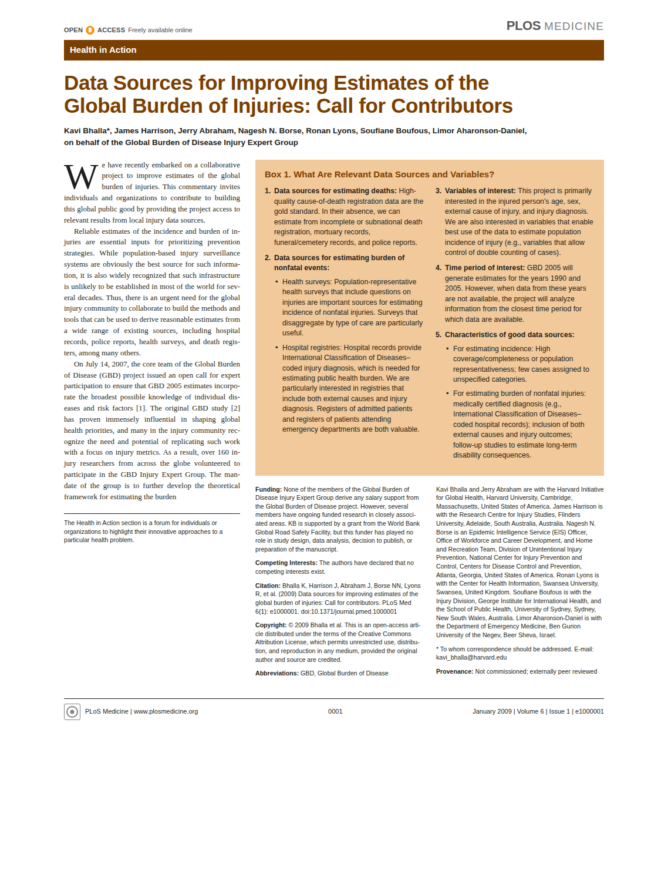OPEN ACCESS Freely available online
PLOS MEDICINE
Health in Action
Data Sources for Improving Estimates of the
Global Burden of Injuries: Call for Contributors
Kavi Bhalla*, James Harrison, Jerry Abraham, Nagesh N. Borse, Ronan Lyons, Soufiane Boufous, Limor Aharonson-Daniel,
on behalf of the Global Burden of Disease Injury Expert Group
We have recently embarked on a collaborative project to improve estimates of the global burden of injuries. This commentary invites individuals and organizations to contribute to building this global public good by providing the project access to relevant results from local injury data sources.
Reliable estimates of the incidence and burden of injuries are essential inputs for prioritizing prevention strategies. While population-based injury surveillance systems are obviously the best source for such information, it is also widely recognized that such infrastructure is unlikely to be established in most of the world for several decades. Thus, there is an urgent need for the global injury community to collaborate to build the methods and tools that can be used to derive reasonable estimates from a wide range of existing sources, including hospital records, police reports, health surveys, and death registers, among many others.
On July 14, 2007, the core team of the Global Burden of Disease (GBD) project issued an open call for expert participation to ensure that GBD 2005 estimates incorporate the broadest possible knowledge of individual diseases and risk factors [1]. The original GBD study [2] has proven immensely influential in shaping global health priorities, and many in the injury community recognize the need and potential of replicating such work with a focus on injury metrics. As a result, over 160 injury researchers from across the globe volunteered to participate in the GBD Injury Expert Group. The mandate of the group is to further develop the theoretical framework for estimating the burden
The Health in Action section is a forum for individuals or organizations to highlight their innovative approaches to a particular health problem.
Box 1. What Are Relevant Data Sources and Variables?
Data sources for estimating deaths: High-quality cause-of-death registration data are the gold standard. In their absence, we can estimate from incomplete or subnational death registration, mortuary records, funeral/cemetery records, and police reports.
Data sources for estimating burden of nonfatal events:
Health surveys: Population-representative health surveys that include questions on injuries are important sources for estimating incidence of nonfatal injuries. Surveys that disaggregate by type of care are particularly useful.
Hospital registries: Hospital records provide International Classification of Diseases–coded injury diagnosis, which is needed for estimating public health burden. We are particularly interested in registries that include both external causes and injury diagnosis. Registers of admitted patients and registers of patients attending emergency departments are both valuable.
Variables of interest: This project is primarily interested in the injured person’s age, sex, external cause of injury, and injury diagnosis. We are also interested in variables that enable best use of the data to estimate population incidence of injury (e.g., variables that allow control of double counting of cases).
Time period of interest: GBD 2005 will generate estimates for the years 1990 and 2005. However, when data from these years are not available, the project will analyze information from the closest time period for which data are available.
Characteristics of good data sources:
For estimating incidence: High coverage/completeness or population representativeness; few cases assigned to unspecified categories.
For estimating burden of nonfatal injuries: medically certified diagnosis (e.g., International Classification of Diseases–coded hospital records); inclusion of both external causes and injury outcomes; follow-up studies to estimate long-term disability consequences.
Funding: None of the members of the Global Burden of Disease Injury Expert Group derive any salary support from the Global Burden of Disease project. However, several members have ongoing funded research in closely associated areas. KB is supported by a grant from the World Bank Global Road Safety Facility, but this funder has played no role in study design, data analysis, decision to publish, or preparation of the manuscript.
Competing Interests: The authors have declared that no competing interests exist.
Citation: Bhalla K, Harrison J, Abraham J, Borse NN, Lyons R, et al. (2009) Data sources for improving estimates of the global burden of injuries: Call for contributors. PLoS Med 6(1): e1000001. doi:10.1371/journal.pmed.1000001
Copyright: © 2009 Bhalla et al. This is an open-access article distributed under the terms of the Creative Commons Attribution License, which permits unrestricted use, distribution, and reproduction in any medium, provided the original author and source are credited.
Abbreviations: GBD, Global Burden of Disease
Kavi Bhalla and Jerry Abraham are with the Harvard Initiative for Global Health, Harvard University, Cambridge, Massachusetts, United States of America. James Harrison is with the Research Centre for Injury Studies, Flinders University, Adelaide, South Australia, Australia. Nagesh N. Borse is an Epidemic Intelligence Service (EIS) Officer, Office of Workforce and Career Development, and Home and Recreation Team, Division of Unintentional Injury Prevention, National Center for Injury Prevention and Control, Centers for Disease Control and Prevention, Atlanta, Georgia, United States of America. Ronan Lyons is with the Center for Health Information, Swansea University, Swansea, United Kingdom. Soufiane Boufous is with the Injury Division, George Institute for International Health, and the School of Public Health, University of Sydney, Sydney, New South Wales, Australia. Limor Aharonson-Daniel is with the Department of Emergency Medicine, Ben Gurion University of the Negev, Beer Sheva, Israel.
* To whom correspondence should be addressed. E-mail: kavi_bhalla@harvard.edu
Provenance: Not commissioned; externally peer reviewed
PLoS Medicine | www.plosmedicine.org
0001
January 2009 | Volume 6 | Issue 1 | e1000001